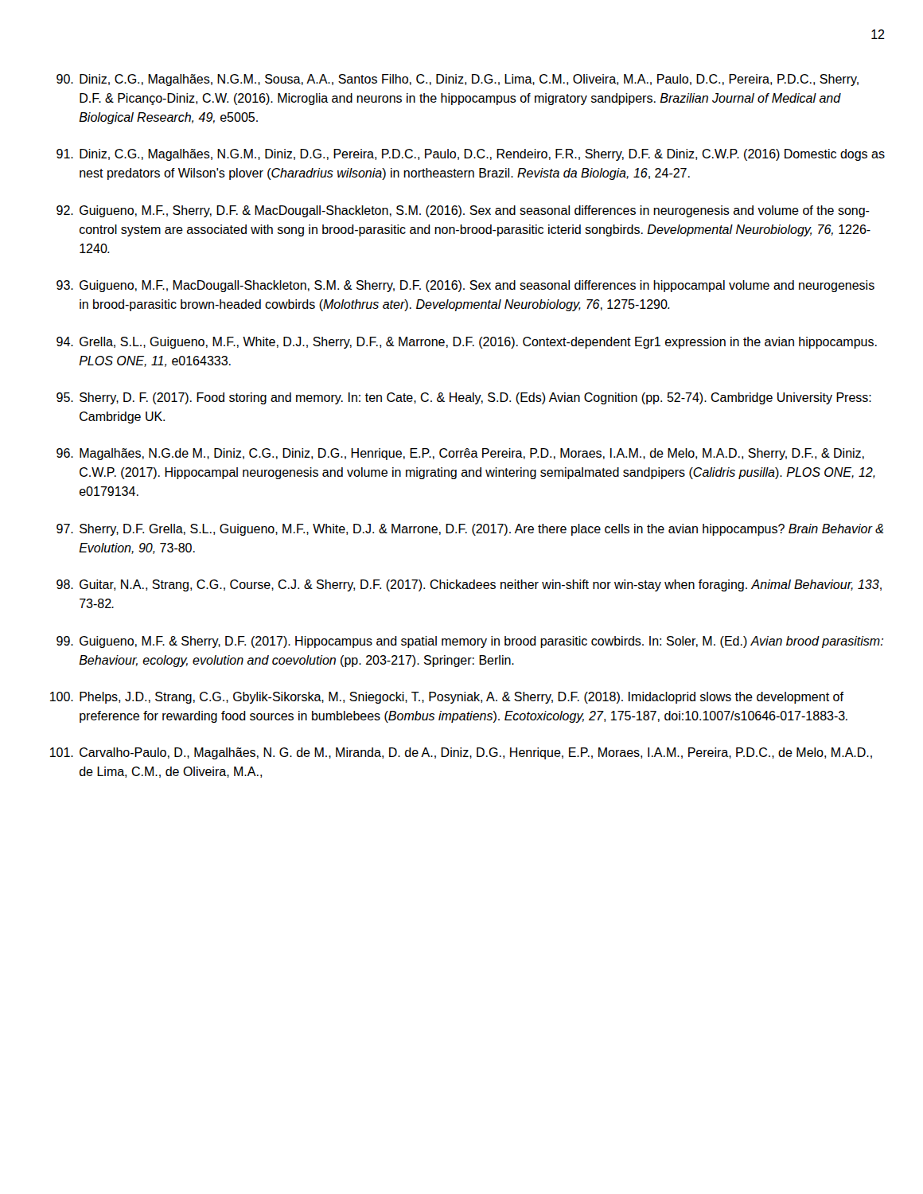12
90 Diniz, C.G., Magalhães, N.G.M., Sousa, A.A., Santos Filho, C., Diniz, D.G., Lima, C.M., Oliveira, M.A., Paulo, D.C., Pereira, P.D.C., Sherry, D.F. & Picanço-Diniz, C.W. (2016). Microglia and neurons in the hippocampus of migratory sandpipers. Brazilian Journal of Medical and Biological Research, 49, e5005.
91 Diniz, C.G., Magalhães, N.G.M., Diniz, D.G., Pereira, P.D.C., Paulo, D.C., Rendeiro, F.R., Sherry, D.F. & Diniz, C.W.P. (2016) Domestic dogs as nest predators of Wilson's plover (Charadrius wilsonia) in northeastern Brazil. Revista da Biologia, 16, 24-27.
92 Guigueno, M.F., Sherry, D.F. & MacDougall-Shackleton, S.M. (2016). Sex and seasonal differences in neurogenesis and volume of the song-control system are associated with song in brood-parasitic and non-brood-parasitic icterid songbirds. Developmental Neurobiology, 76, 1226-1240.
93 Guigueno, M.F., MacDougall-Shackleton, S.M. & Sherry, D.F. (2016). Sex and seasonal differences in hippocampal volume and neurogenesis in brood-parasitic brown-headed cowbirds (Molothrus ater). Developmental Neurobiology, 76, 1275-1290.
94 Grella, S.L., Guigueno, M.F., White, D.J., Sherry, D.F., & Marrone, D.F. (2016). Context-dependent Egr1 expression in the avian hippocampus. PLOS ONE, 11, e0164333.
95 Sherry, D. F. (2017). Food storing and memory. In: ten Cate, C. & Healy, S.D. (Eds) Avian Cognition (pp. 52-74). Cambridge University Press: Cambridge UK.
96 Magalhães, N.G.de M., Diniz, C.G., Diniz, D.G., Henrique, E.P., Corrêa Pereira, P.D., Moraes, I.A.M., de Melo, M.A.D., Sherry, D.F., & Diniz, C.W.P. (2017). Hippocampal neurogenesis and volume in migrating and wintering semipalmated sandpipers (Calidris pusilla). PLOS ONE, 12, e0179134.
97 Sherry, D.F. Grella, S.L., Guigueno, M.F., White, D.J. & Marrone, D.F. (2017). Are there place cells in the avian hippocampus? Brain Behavior & Evolution, 90, 73-80.
98 Guitar, N.A., Strang, C.G., Course, C.J. & Sherry, D.F. (2017). Chickadees neither win-shift nor win-stay when foraging. Animal Behaviour, 133, 73-82.
99 Guigueno, M.F. & Sherry, D.F. (2017). Hippocampus and spatial memory in brood parasitic cowbirds. In: Soler, M. (Ed.) Avian brood parasitism: Behaviour, ecology, evolution and coevolution (pp. 203-217). Springer: Berlin.
100 Phelps, J.D., Strang, C.G., Gbylik-Sikorska, M., Sniegocki, T., Posyniak, A. & Sherry, D.F. (2018). Imidacloprid slows the development of preference for rewarding food sources in bumblebees (Bombus impatiens). Ecotoxicology, 27, 175-187, doi:10.1007/s10646-017-1883-3.
101 Carvalho-Paulo, D., Magalhães, N. G. de M., Miranda, D. de A., Diniz, D.G., Henrique, E.P., Moraes, I.A.M., Pereira, P.D.C., de Melo, M.A.D., de Lima, C.M., de Oliveira, M.A.,